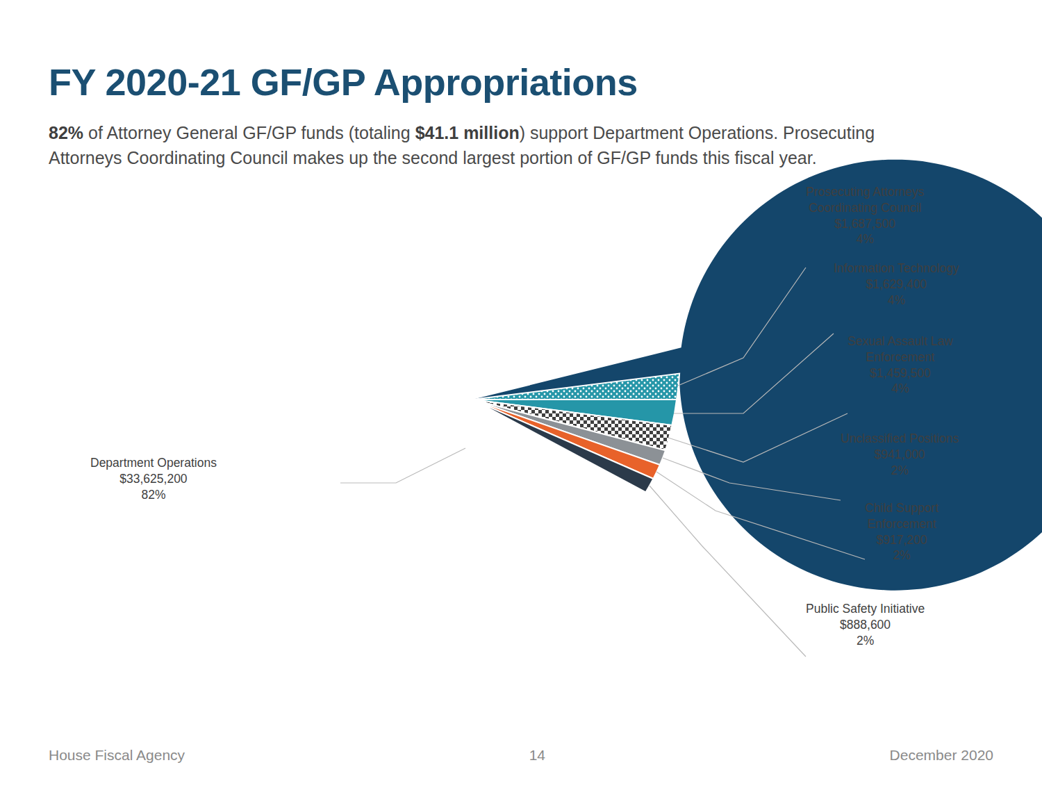FY 2020-21 GF/GP Appropriations
82% of Attorney General GF/GP funds (totaling $41.1 million) support Department Operations. Prosecuting Attorneys Coordinating Council makes up the second largest portion of GF/GP funds this fiscal year.
Department Operations
$33,625,200
82%
Prosecuting Attorneys
Coordinating Council
$1,687,500
4%
Information Technology
$1,629,400
4%
Sexual Assault Law
Enforcement
$1,459,500
4%
Unclassified Positions
$941,000
2%
Child Support
Enforcement
$917,200
2%
Public Safety Initiative
$888,600
2%
House Fiscal Agency 14 December 2020